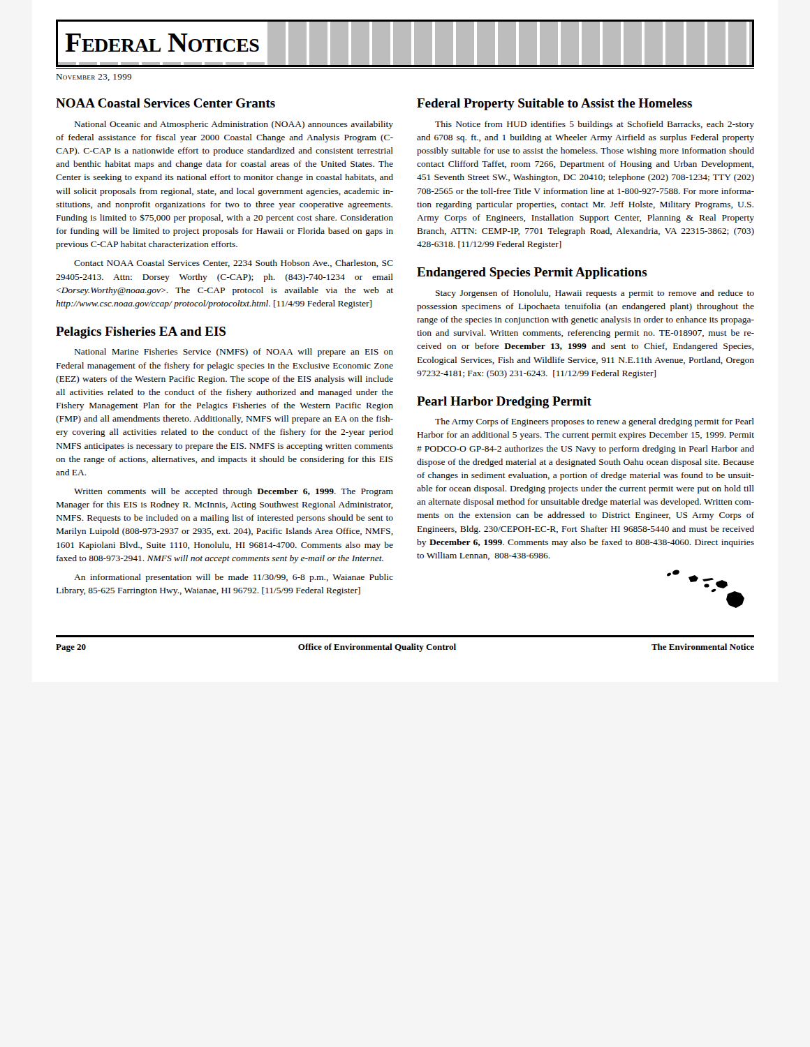Federal Notices
November 23, 1999
NOAA Coastal Services Center Grants
National Oceanic and Atmospheric Administration (NOAA) announces availability of federal assistance for fiscal year 2000 Coastal Change and Analysis Program (C-CAP). C-CAP is a nationwide effort to produce standardized and consistent terrestrial and benthic habitat maps and change data for coastal areas of the United States. The Center is seeking to expand its national effort to monitor change in coastal habitats, and will solicit proposals from regional, state, and local government agencies, academic institutions, and nonprofit organizations for two to three year cooperative agreements. Funding is limited to $75,000 per proposal, with a 20 percent cost share. Consideration for funding will be limited to project proposals for Hawaii or Florida based on gaps in previous C-CAP habitat characterization efforts.
Contact NOAA Coastal Services Center, 2234 South Hobson Ave., Charleston, SC 29405-2413. Attn: Dorsey Worthy (C-CAP); ph. (843)-740-1234 or email <Dorsey.Worthy@noaa.gov>. The C-CAP protocol is available via the web at http://www.csc.noaa.gov/ccap/ protocol/protocoltxt.html. [11/4/99 Federal Register]
Pelagics Fisheries EA and EIS
National Marine Fisheries Service (NMFS) of NOAA will prepare an EIS on Federal management of the fishery for pelagic species in the Exclusive Economic Zone (EEZ) waters of the Western Pacific Region. The scope of the EIS analysis will include all activities related to the conduct of the fishery authorized and managed under the Fishery Management Plan for the Pelagics Fisheries of the Western Pacific Region (FMP) and all amendments thereto. Additionally, NMFS will prepare an EA on the fishery covering all activities related to the conduct of the fishery for the 2-year period NMFS anticipates is necessary to prepare the EIS. NMFS is accepting written comments on the range of actions, alternatives, and impacts it should be considering for this EIS and EA.
Written comments will be accepted through December 6, 1999. The Program Manager for this EIS is Rodney R. McInnis, Acting Southwest Regional Administrator, NMFS. Requests to be included on a mailing list of interested persons should be sent to Marilyn Luipold (808-973-2937 or 2935, ext. 204), Pacific Islands Area Office, NMFS, 1601 Kapiolani Blvd., Suite 1110, Honolulu, HI 96814-4700. Comments also may be faxed to 808-973-2941. NMFS will not accept comments sent by e-mail or the Internet.
An informational presentation will be made 11/30/99, 6-8 p.m., Waianae Public Library, 85-625 Farrington Hwy., Waianae, HI 96792. [11/5/99 Federal Register]
Federal Property Suitable to Assist the Homeless
This Notice from HUD identifies 5 buildings at Schofield Barracks, each 2-story and 6708 sq. ft., and 1 building at Wheeler Army Airfield as surplus Federal property possibly suitable for use to assist the homeless. Those wishing more information should contact Clifford Taffet, room 7266, Department of Housing and Urban Development, 451 Seventh Street SW., Washington, DC 20410; telephone (202) 708-1234; TTY (202) 708-2565 or the toll-free Title V information line at 1-800-927-7588. For more information regarding particular properties, contact Mr. Jeff Holste, Military Programs, U.S. Army Corps of Engineers, Installation Support Center, Planning & Real Property Branch, ATTN: CEMP-IP, 7701 Telegraph Road, Alexandria, VA 22315-3862; (703) 428-6318. [11/12/99 Federal Register]
Endangered Species Permit Applications
Stacy Jorgensen of Honolulu, Hawaii requests a permit to remove and reduce to possession specimens of Lipochaeta tenuifolia (an endangered plant) throughout the range of the species in conjunction with genetic analysis in order to enhance its propagation and survival. Written comments, referencing permit no. TE-018907, must be received on or before December 13, 1999 and sent to Chief, Endangered Species, Ecological Services, Fish and Wildlife Service, 911 N.E.11th Avenue, Portland, Oregon 97232-4181; Fax: (503) 231-6243. [11/12/99 Federal Register]
Pearl Harbor Dredging Permit
The Army Corps of Engineers proposes to renew a general dredging permit for Pearl Harbor for an additional 5 years. The current permit expires December 15, 1999. Permit # PODCO-O GP-84-2 authorizes the US Navy to perform dredging in Pearl Harbor and dispose of the dredged material at a designated South Oahu ocean disposal site. Because of changes in sediment evaluation, a portion of dredge material was found to be unsuitable for ocean disposal. Dredging projects under the current permit were put on hold till an alternate disposal method for unsuitable dredge material was developed. Written comments on the extension can be addressed to District Engineer, US Army Corps of Engineers, Bldg. 230/CEPOH-EC-R, Fort Shafter HI 96858-5440 and must be received by December 6, 1999. Comments may also be faxed to 808-438-4060. Direct inquiries to William Lennan, 808-438-6986.
Page 20
Office of Environmental Quality Control
The Environmental Notice